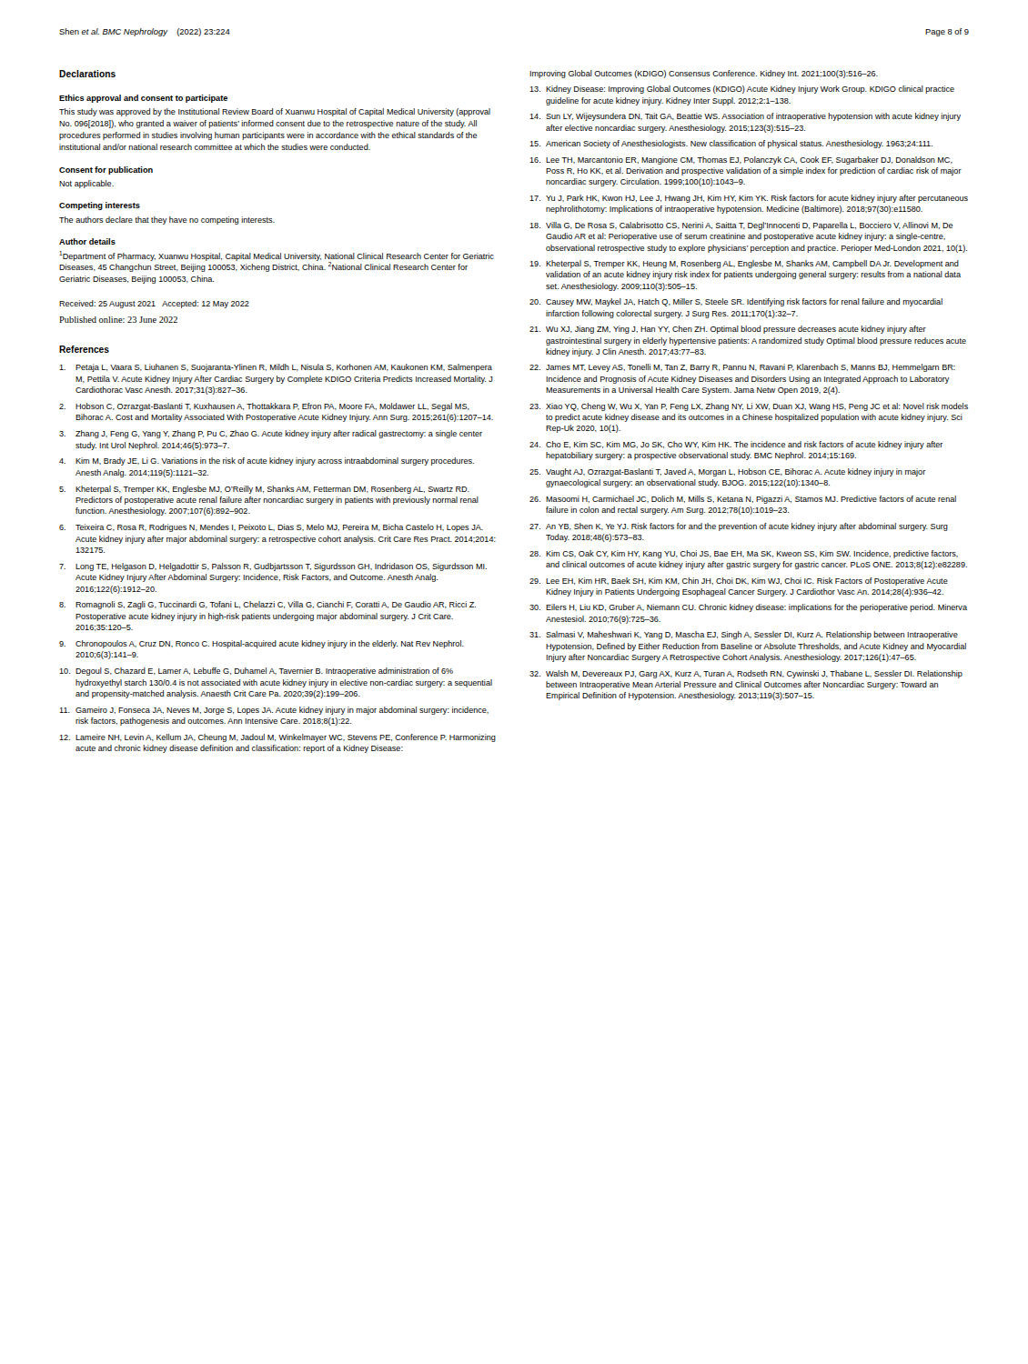Shen et al. BMC Nephrology (2022) 23:224
Page 8 of 9
Declarations
Ethics approval and consent to participate
This study was approved by the Institutional Review Board of Xuanwu Hospital of Capital Medical University (approval No. 096[2018]), who granted a waiver of patients’ informed consent due to the retrospective nature of the study. All procedures performed in studies involving human participants were in accordance with the ethical standards of the institutional and/or national research committee at which the studies were conducted.
Consent for publication
Not applicable.
Competing interests
The authors declare that they have no competing interests.
Author details
1Department of Pharmacy, Xuanwu Hospital, Capital Medical University, National Clinical Research Center for Geriatric Diseases, 45 Changchun Street, Beijing 100053, Xicheng District, China. 2National Clinical Research Center for Geriatric Diseases, Beijing 100053, China.
Received: 25 August 2021 Accepted: 12 May 2022
Published online: 23 June 2022
References
Petaja L, Vaara S, Liuhanen S, Suojaranta-Ylinen R, Mildh L, Nisula S, Korhonen AM, Kaukonen KM, Salmenpera M, Pettila V. Acute Kidney Injury After Cardiac Surgery by Complete KDIGO Criteria Predicts Increased Mortality. J Cardiothorac Vasc Anesth. 2017;31(3):827–36.
Hobson C, Ozrazgat-Baslanti T, Kuxhausen A, Thottakkara P, Efron PA, Moore FA, Moldawer LL, Segal MS, Bihorac A. Cost and Mortality Associated With Postoperative Acute Kidney Injury. Ann Surg. 2015;261(6):1207–14.
Zhang J, Feng G, Yang Y, Zhang P, Pu C, Zhao G. Acute kidney injury after radical gastrectomy: a single center study. Int Urol Nephrol. 2014;46(5):973–7.
Kim M, Brady JE, Li G. Variations in the risk of acute kidney injury across intraabdominal surgery procedures. Anesth Analg. 2014;119(5):1121–32.
Kheterpal S, Tremper KK, Englesbe MJ, O’Reilly M, Shanks AM, Fetterman DM, Rosenberg AL, Swartz RD. Predictors of postoperative acute renal failure after noncardiac surgery in patients with previously normal renal function. Anesthesiology. 2007;107(6):892–902.
Teixeira C, Rosa R, Rodrigues N, Mendes I, Peixoto L, Dias S, Melo MJ, Pereira M, Bicha Castelo H, Lopes JA. Acute kidney injury after major abdominal surgery: a retrospective cohort analysis. Crit Care Res Pract. 2014;2014: 132175.
Long TE, Helgason D, Helgadottir S, Palsson R, Gudbjartsson T, Sigurdsson GH, Indridason OS, Sigurdsson MI. Acute Kidney Injury After Abdominal Surgery: Incidence, Risk Factors, and Outcome. Anesth Analg. 2016;122(6):1912–20.
Romagnoli S, Zagli G, Tuccinardi G, Tofani L, Chelazzi C, Villa G, Cianchi F, Coratti A, De Gaudio AR, Ricci Z. Postoperative acute kidney injury in high-risk patients undergoing major abdominal surgery. J Crit Care. 2016;35:120–5.
Chronopoulos A, Cruz DN, Ronco C. Hospital-acquired acute kidney injury in the elderly. Nat Rev Nephrol. 2010;6(3):141–9.
Degoul S, Chazard E, Lamer A, Lebuffe G, Duhamel A, Tavernier B. Intraoperative administration of 6% hydroxyethyl starch 130/0.4 is not associated with acute kidney injury in elective non-cardiac surgery: a sequential and propensity-matched analysis. Anaesth Crit Care Pa. 2020;39(2):199–206.
Gameiro J, Fonseca JA, Neves M, Jorge S, Lopes JA. Acute kidney injury in major abdominal surgery: incidence, risk factors, pathogenesis and outcomes. Ann Intensive Care. 2018;8(1):22.
Lameire NH, Levin A, Kellum JA, Cheung M, Jadoul M, Winkelmayer WC, Stevens PE, Conference P. Harmonizing acute and chronic kidney disease definition and classification: report of a Kidney Disease:
Improving Global Outcomes (KDIGO) Consensus Conference. Kidney Int. 2021;100(3):516–26.
Kidney Disease: Improving Global Outcomes (KDIGO) Acute Kidney Injury Work Group. KDIGO clinical practice guideline for acute kidney injury. Kidney Inter Suppl. 2012;2:1–138.
Sun LY, Wijeysundera DN, Tait GA, Beattie WS. Association of intraoperative hypotension with acute kidney injury after elective noncardiac surgery. Anesthesiology. 2015;123(3):515–23.
American Society of Anesthesiologists. New classification of physical status. Anesthesiology. 1963;24:111.
Lee TH, Marcantonio ER, Mangione CM, Thomas EJ, Polanczyk CA, Cook EF, Sugarbaker DJ, Donaldson MC, Poss R, Ho KK, et al. Derivation and prospective validation of a simple index for prediction of cardiac risk of major noncardiac surgery. Circulation. 1999;100(10):1043–9.
Yu J, Park HK, Kwon HJ, Lee J, Hwang JH, Kim HY, Kim YK. Risk factors for acute kidney injury after percutaneous nephrolithotomy: Implications of intraoperative hypotension. Medicine (Baltimore). 2018;97(30):e11580.
Villa G, De Rosa S, Calabrisotto CS, Nerini A, Saitta T, Degl’Innocenti D, Paparella L, Bocciero V, Allinovi M, De Gaudio AR et al: Perioperative use of serum creatinine and postoperative acute kidney injury: a single-centre, observational retrospective study to explore physicians’ perception and practice. Perioper Med-London 2021, 10(1).
Kheterpal S, Tremper KK, Heung M, Rosenberg AL, Englesbe M, Shanks AM, Campbell DA Jr. Development and validation of an acute kidney injury risk index for patients undergoing general surgery: results from a national data set. Anesthesiology. 2009;110(3):505–15.
Causey MW, Maykel JA, Hatch Q, Miller S, Steele SR. Identifying risk factors for renal failure and myocardial infarction following colorectal surgery. J Surg Res. 2011;170(1):32–7.
Wu XJ, Jiang ZM, Ying J, Han YY, Chen ZH. Optimal blood pressure decreases acute kidney injury after gastrointestinal surgery in elderly hypertensive patients: A randomized study Optimal blood pressure reduces acute kidney injury. J Clin Anesth. 2017;43:77–83.
James MT, Levey AS, Tonelli M, Tan Z, Barry R, Pannu N, Ravani P, Klarenbach S, Manns BJ, Hemmelgarn BR: Incidence and Prognosis of Acute Kidney Diseases and Disorders Using an Integrated Approach to Laboratory Measurements in a Universal Health Care System. Jama Netw Open 2019, 2(4).
Xiao YQ, Cheng W, Wu X, Yan P, Feng LX, Zhang NY, Li XW, Duan XJ, Wang HS, Peng JC et al: Novel risk models to predict acute kidney disease and its outcomes in a Chinese hospitalized population with acute kidney injury. Sci Rep-Uk 2020, 10(1).
Cho E, Kim SC, Kim MG, Jo SK, Cho WY, Kim HK. The incidence and risk factors of acute kidney injury after hepatobiliary surgery: a prospective observational study. BMC Nephrol. 2014;15:169.
Vaught AJ, Ozrazgat-Baslanti T, Javed A, Morgan L, Hobson CE, Bihorac A. Acute kidney injury in major gynaecological surgery: an observational study. BJOG. 2015;122(10):1340–8.
Masoomi H, Carmichael JC, Dolich M, Mills S, Ketana N, Pigazzi A, Stamos MJ. Predictive factors of acute renal failure in colon and rectal surgery. Am Surg. 2012;78(10):1019–23.
An YB, Shen K, Ye YJ. Risk factors for and the prevention of acute kidney injury after abdominal surgery. Surg Today. 2018;48(6):573–83.
Kim CS, Oak CY, Kim HY, Kang YU, Choi JS, Bae EH, Ma SK, Kweon SS, Kim SW. Incidence, predictive factors, and clinical outcomes of acute kidney injury after gastric surgery for gastric cancer. PLoS ONE. 2013;8(12):e82289.
Lee EH, Kim HR, Baek SH, Kim KM, Chin JH, Choi DK, Kim WJ, Choi IC. Risk Factors of Postoperative Acute Kidney Injury in Patients Undergoing Esophageal Cancer Surgery. J Cardiothor Vasc An. 2014;28(4):936–42.
Eilers H, Liu KD, Gruber A, Niemann CU. Chronic kidney disease: implications for the perioperative period. Minerva Anestesiol. 2010;76(9):725–36.
Salmasi V, Maheshwari K, Yang D, Mascha EJ, Singh A, Sessler DI, Kurz A. Relationship between Intraoperative Hypotension, Defined by Either Reduction from Baseline or Absolute Thresholds, and Acute Kidney and Myocardial Injury after Noncardiac Surgery A Retrospective Cohort Analysis. Anesthesiology. 2017;126(1):47–65.
Walsh M, Devereaux PJ, Garg AX, Kurz A, Turan A, Rodseth RN, Cywinski J, Thabane L, Sessler DI. Relationship between Intraoperative Mean Arterial Pressure and Clinical Outcomes after Noncardiac Surgery: Toward an Empirical Definition of Hypotension. Anesthesiology. 2013;119(3):507–15.